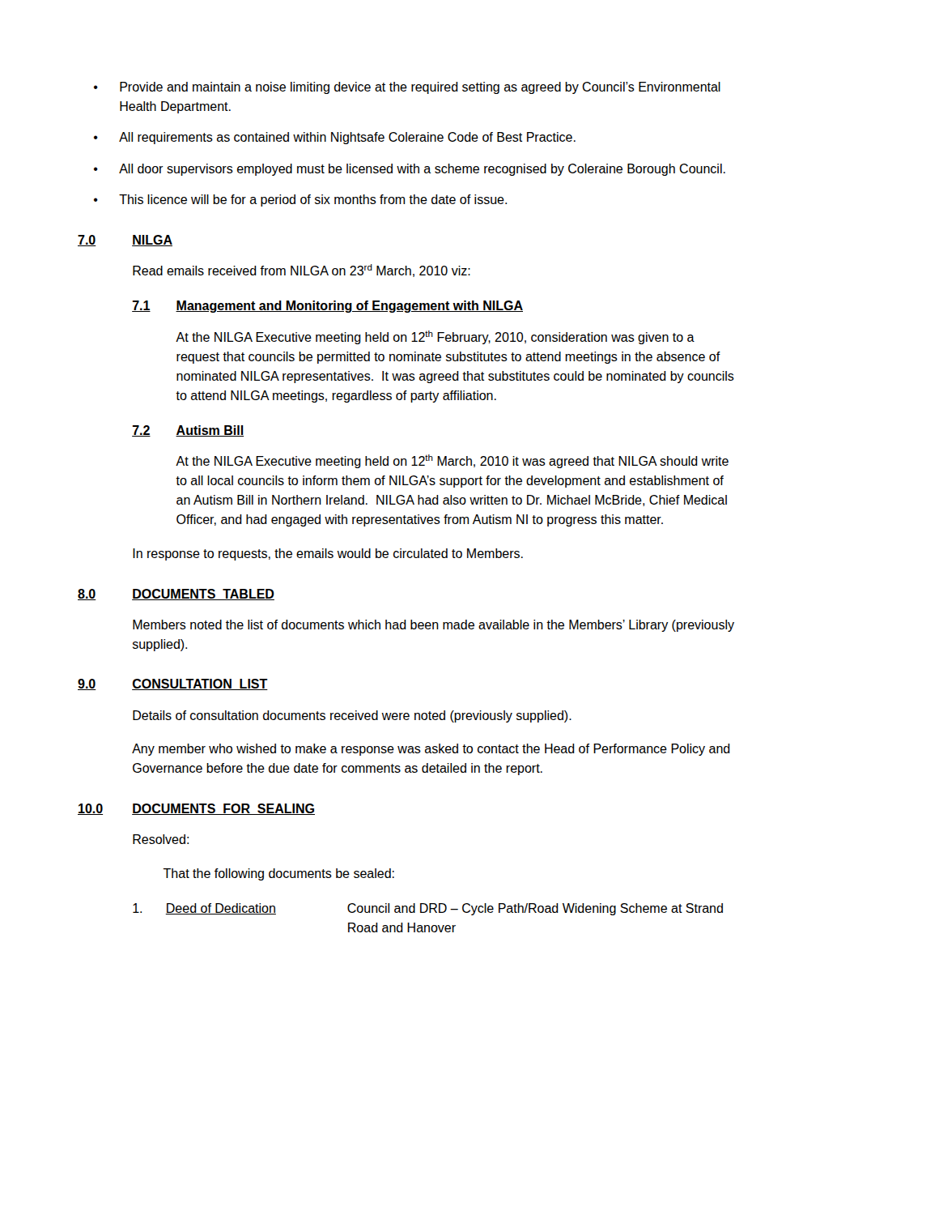Provide and maintain a noise limiting device at the required setting as agreed by Council’s Environmental Health Department.
All requirements as contained within Nightsafe Coleraine Code of Best Practice.
All door supervisors employed must be licensed with a scheme recognised by Coleraine Borough Council.
This licence will be for a period of six months from the date of issue.
7.0 NILGA
Read emails received from NILGA on 23rd March, 2010 viz:
7.1 Management and Monitoring of Engagement with NILGA
At the NILGA Executive meeting held on 12th February, 2010, consideration was given to a request that councils be permitted to nominate substitutes to attend meetings in the absence of nominated NILGA representatives. It was agreed that substitutes could be nominated by councils to attend NILGA meetings, regardless of party affiliation.
7.2 Autism Bill
At the NILGA Executive meeting held on 12th March, 2010 it was agreed that NILGA should write to all local councils to inform them of NILGA’s support for the development and establishment of an Autism Bill in Northern Ireland. NILGA had also written to Dr. Michael McBride, Chief Medical Officer, and had engaged with representatives from Autism NI to progress this matter.
In response to requests, the emails would be circulated to Members.
8.0 DOCUMENTS TABLED
Members noted the list of documents which had been made available in the Members’ Library (previously supplied).
9.0 CONSULTATION LIST
Details of consultation documents received were noted (previously supplied).
Any member who wished to make a response was asked to contact the Head of Performance Policy and Governance before the due date for comments as detailed in the report.
10.0 DOCUMENTS FOR SEALING
Resolved:
That the following documents be sealed:
1. Deed of Dedication Council and DRD – Cycle Path/Road Widening Scheme at Strand Road and Hanover